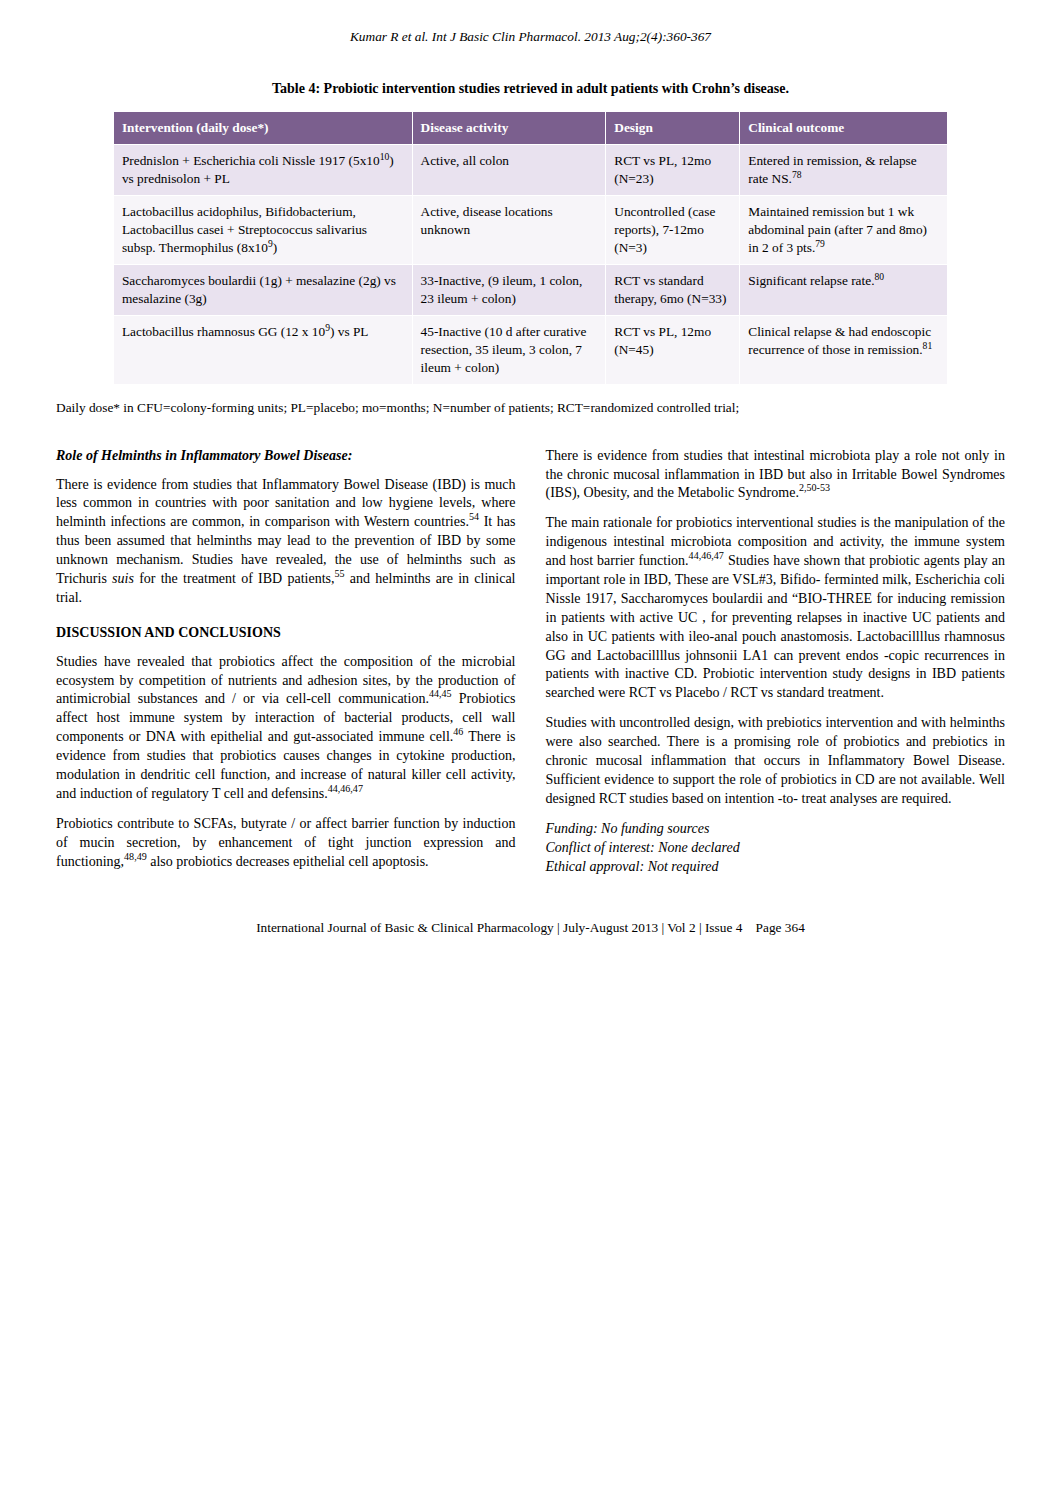Kumar R et al. Int J Basic Clin Pharmacol. 2013 Aug;2(4):360-367
Table 4: Probiotic intervention studies retrieved in adult patients with Crohn’s disease.
| Intervention (daily dose*) | Disease activity | Design | Clinical outcome |
| --- | --- | --- | --- |
| Prednislon + Escherichia coli Nissle 1917 (5x10 10 ) vs prednisolon + PL | Active, all colon | RCT vs PL, 12mo (N=23) | Entered in remission, & relapse rate NS. 78 |
| Lactobacillus acidophilus, Bifidobacterium, Lactobacillus casei + Streptococcus salivarius subsp. Thermophilus (8x10 9 ) | Active, disease locations unknown | Uncontrolled (case reports), 7-12mo (N=3) | Maintained remission but 1 wk abdominal pain (after 7 and 8mo) in 2 of 3 pts. 79 |
| Saccharomyces boulardii (1g) + mesalazine (2g) vs mesalazine (3g) | 33-Inactive, (9 ileum, 1 colon, 23 ileum + colon) | RCT vs standard therapy, 6mo (N=33) | Significant relapse rate. 80 |
| Lactobacillus rhamnosus GG (12 x 10 9 ) vs PL | 45-Inactive (10 d after curative resection, 35 ileum, 3 colon, 7 ileum + colon) | RCT vs PL, 12mo (N=45) | Clinical relapse & had endoscopic recurrence of those in remission. 81 |
Daily dose* in CFU=colony-forming units; PL=placebo; mo=months; N=number of patients; RCT=randomized controlled trial;
Role of Helminths in Inflammatory Bowel Disease:
There is evidence from studies that Inflammatory Bowel Disease (IBD) is much less common in countries with poor sanitation and low hygiene levels, where helminth infections are common, in comparison with Western countries.54 It has thus been assumed that helminths may lead to the prevention of IBD by some unknown mechanism. Studies have revealed, the use of helminths such as Trichuris suis for the treatment of IBD patients,55 and helminths are in clinical trial.
Discussion and Conclusions
Studies have revealed that probiotics affect the composition of the microbial ecosystem by competition of nutrients and adhesion sites, by the production of antimicrobial substances and / or via cell-cell communication.44,45 Probiotics affect host immune system by interaction of bacterial products, cell wall components or DNA with epithelial and gut-associated immune cell.46 There is evidence from studies that probiotics causes changes in cytokine production, modulation in dendritic cell function, and increase of natural killer cell activity, and induction of regulatory T cell and defensins.44,46,47
Probiotics contribute to SCFAs, butyrate / or affect barrier function by induction of mucin secretion, by enhancement of tight junction expression and functioning,48,49 also probiotics decreases epithelial cell apoptosis.
There is evidence from studies that intestinal microbiota play a role not only in the chronic mucosal inflammation in IBD but also in Irritable Bowel Syndromes (IBS), Obesity, and the Metabolic Syndrome.2,50-53
The main rationale for probiotics interventional studies is the manipulation of the indigenous intestinal microbiota composition and activity, the immune system and host barrier function.44,46,47 Studies have shown that probiotic agents play an important role in IBD, These are VSL#3, Bifido- ferminted milk, Escherichia coli Nissle 1917, Saccharomyces boulardii and “BIO-THREE for inducing remission in patients with active UC , for preventing relapses in inactive UC patients and also in UC patients with ileo-anal pouch anastomosis. Lactobacillllus rhamnosus GG and Lactobacillllus johnsonii LA1 can prevent endos -copic recurrences in patients with inactive CD. Probiotic intervention study designs in IBD patients searched were RCT vs Placebo / RCT vs standard treatment.
Studies with uncontrolled design, with prebiotics intervention and with helminths were also searched. There is a promising role of probiotics and prebiotics in chronic mucosal inflammation that occurs in Inflammatory Bowel Disease. Sufficient evidence to support the role of probiotics in CD are not available. Well designed RCT studies based on intention -to- treat analyses are required.
Funding: No funding sources
Conflict of interest: None declared
Ethical approval: Not required
International Journal of Basic & Clinical Pharmacology | July-August 2013 | Vol 2 | Issue 4 Page 364